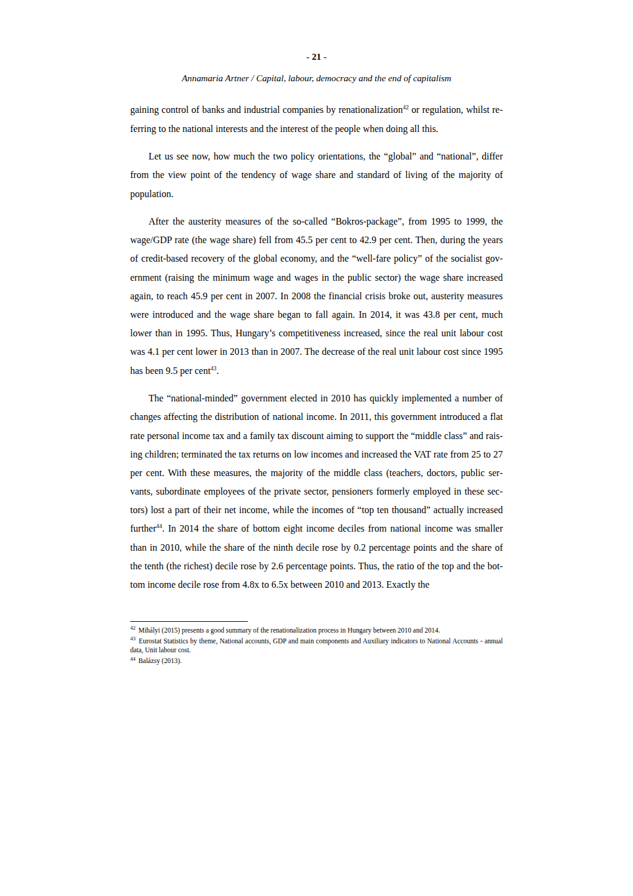- 21 -
Annamaria Artner / Capital, labour, democracy and the end of capitalism
gaining control of banks and industrial companies by renationalization42 or regulation, whilst referring to the national interests and the interest of the people when doing all this.
Let us see now, how much the two policy orientations, the “global” and “national”, differ from the view point of the tendency of wage share and standard of living of the majority of population.
After the austerity measures of the so-called “Bokros-package”, from 1995 to 1999, the wage/GDP rate (the wage share) fell from 45.5 per cent to 42.9 per cent. Then, during the years of credit-based recovery of the global economy, and the “well-fare policy” of the socialist government (raising the minimum wage and wages in the public sector) the wage share increased again, to reach 45.9 per cent in 2007. In 2008 the financial crisis broke out, austerity measures were introduced and the wage share began to fall again. In 2014, it was 43.8 per cent, much lower than in 1995. Thus, Hungary’s competitiveness increased, since the real unit labour cost was 4.1 per cent lower in 2013 than in 2007. The decrease of the real unit labour cost since 1995 has been 9.5 per cent43.
The “national-minded” government elected in 2010 has quickly implemented a number of changes affecting the distribution of national income. In 2011, this government introduced a flat rate personal income tax and a family tax discount aiming to support the “middle class” and raising children; terminated the tax returns on low incomes and increased the VAT rate from 25 to 27 per cent. With these measures, the majority of the middle class (teachers, doctors, public servants, subordinate employees of the private sector, pensioners formerly employed in these sectors) lost a part of their net income, while the incomes of “top ten thousand” actually increased further44. In 2014 the share of bottom eight income deciles from national income was smaller than in 2010, while the share of the ninth decile rose by 0.2 percentage points and the share of the tenth (the richest) decile rose by 2.6 percentage points. Thus, the ratio of the top and the bottom income decile rose from 4.8x to 6.5x between 2010 and 2013. Exactly the
42 Mihályi (2015) presents a good summary of the renationalization process in Hungary between 2010 and 2014.
43 Eurostat Statistics by theme, National accounts, GDP and main components and Auxiliary indicators to National Accounts - annual data, Unit labour cost.
44 Balázsy (2013).